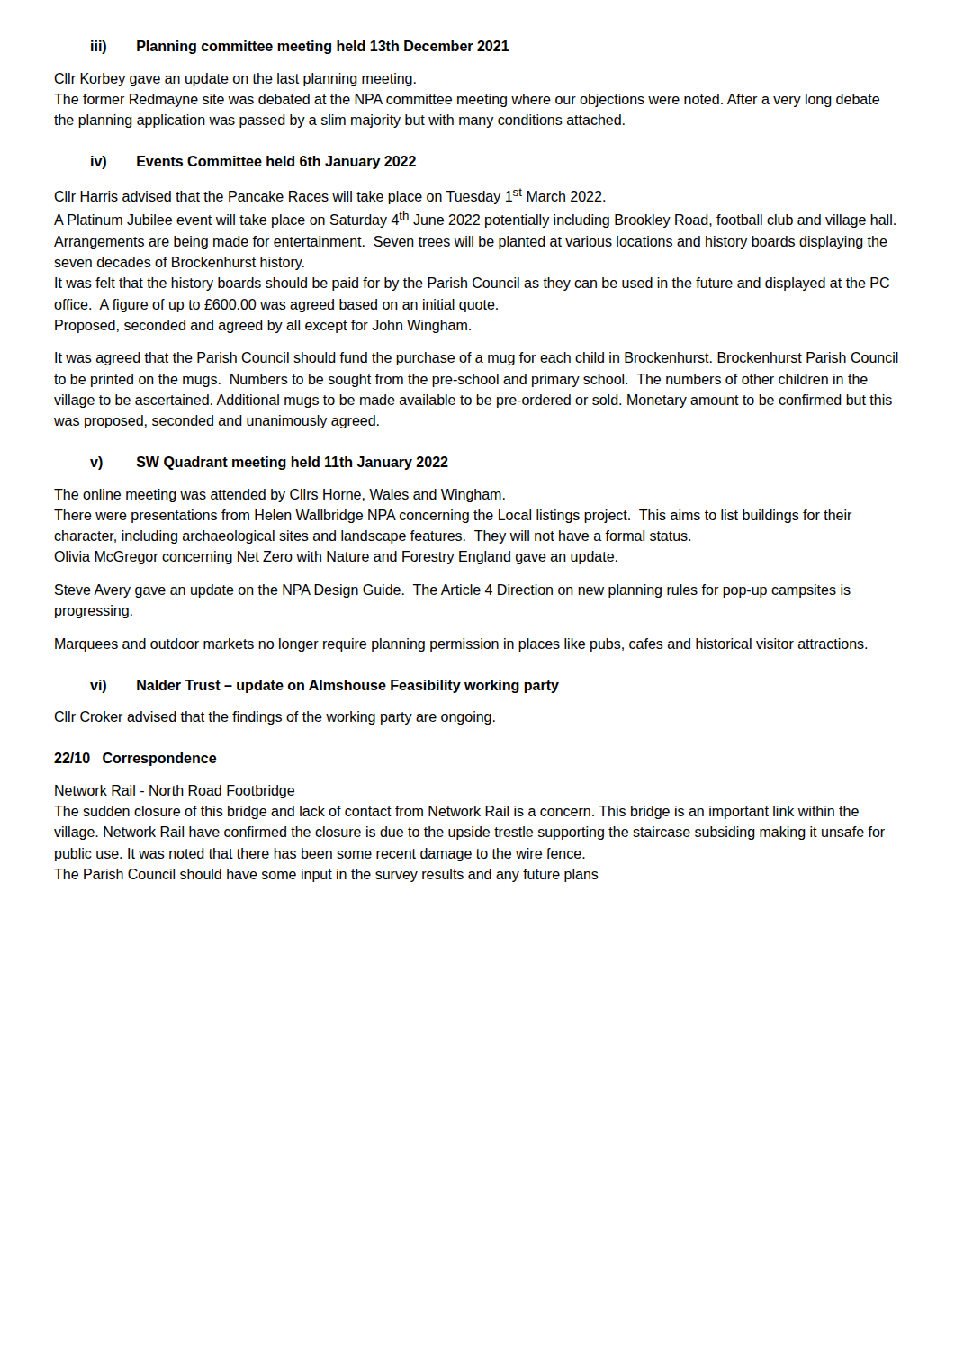iii) Planning committee meeting held 13th December 2021
Cllr Korbey gave an update on the last planning meeting.
The former Redmayne site was debated at the NPA committee meeting where our objections were noted. After a very long debate the planning application was passed by a slim majority but with many conditions attached.
iv) Events Committee held 6th January 2022
Cllr Harris advised that the Pancake Races will take place on Tuesday 1st March 2022.
A Platinum Jubilee event will take place on Saturday 4th June 2022 potentially including Brookley Road, football club and village hall. Arrangements are being made for entertainment. Seven trees will be planted at various locations and history boards displaying the seven decades of Brockenhurst history.
It was felt that the history boards should be paid for by the Parish Council as they can be used in the future and displayed at the PC office. A figure of up to £600.00 was agreed based on an initial quote.
Proposed, seconded and agreed by all except for John Wingham.
It was agreed that the Parish Council should fund the purchase of a mug for each child in Brockenhurst. Brockenhurst Parish Council to be printed on the mugs. Numbers to be sought from the pre-school and primary school. The numbers of other children in the village to be ascertained. Additional mugs to be made available to be pre-ordered or sold. Monetary amount to be confirmed but this was proposed, seconded and unanimously agreed.
v) SW Quadrant meeting held 11th January 2022
The online meeting was attended by Cllrs Horne, Wales and Wingham.
There were presentations from Helen Wallbridge NPA concerning the Local listings project. This aims to list buildings for their character, including archaeological sites and landscape features. They will not have a formal status.
Olivia McGregor concerning Net Zero with Nature and Forestry England gave an update.
Steve Avery gave an update on the NPA Design Guide. The Article 4 Direction on new planning rules for pop-up campsites is progressing.
Marquees and outdoor markets no longer require planning permission in places like pubs, cafes and historical visitor attractions.
vi) Nalder Trust – update on Almshouse Feasibility working party
Cllr Croker advised that the findings of the working party are ongoing.
22/10 Correspondence
Network Rail - North Road Footbridge
The sudden closure of this bridge and lack of contact from Network Rail is a concern. This bridge is an important link within the village. Network Rail have confirmed the closure is due to the upside trestle supporting the staircase subsiding making it unsafe for public use. It was noted that there has been some recent damage to the wire fence.
The Parish Council should have some input in the survey results and any future plans